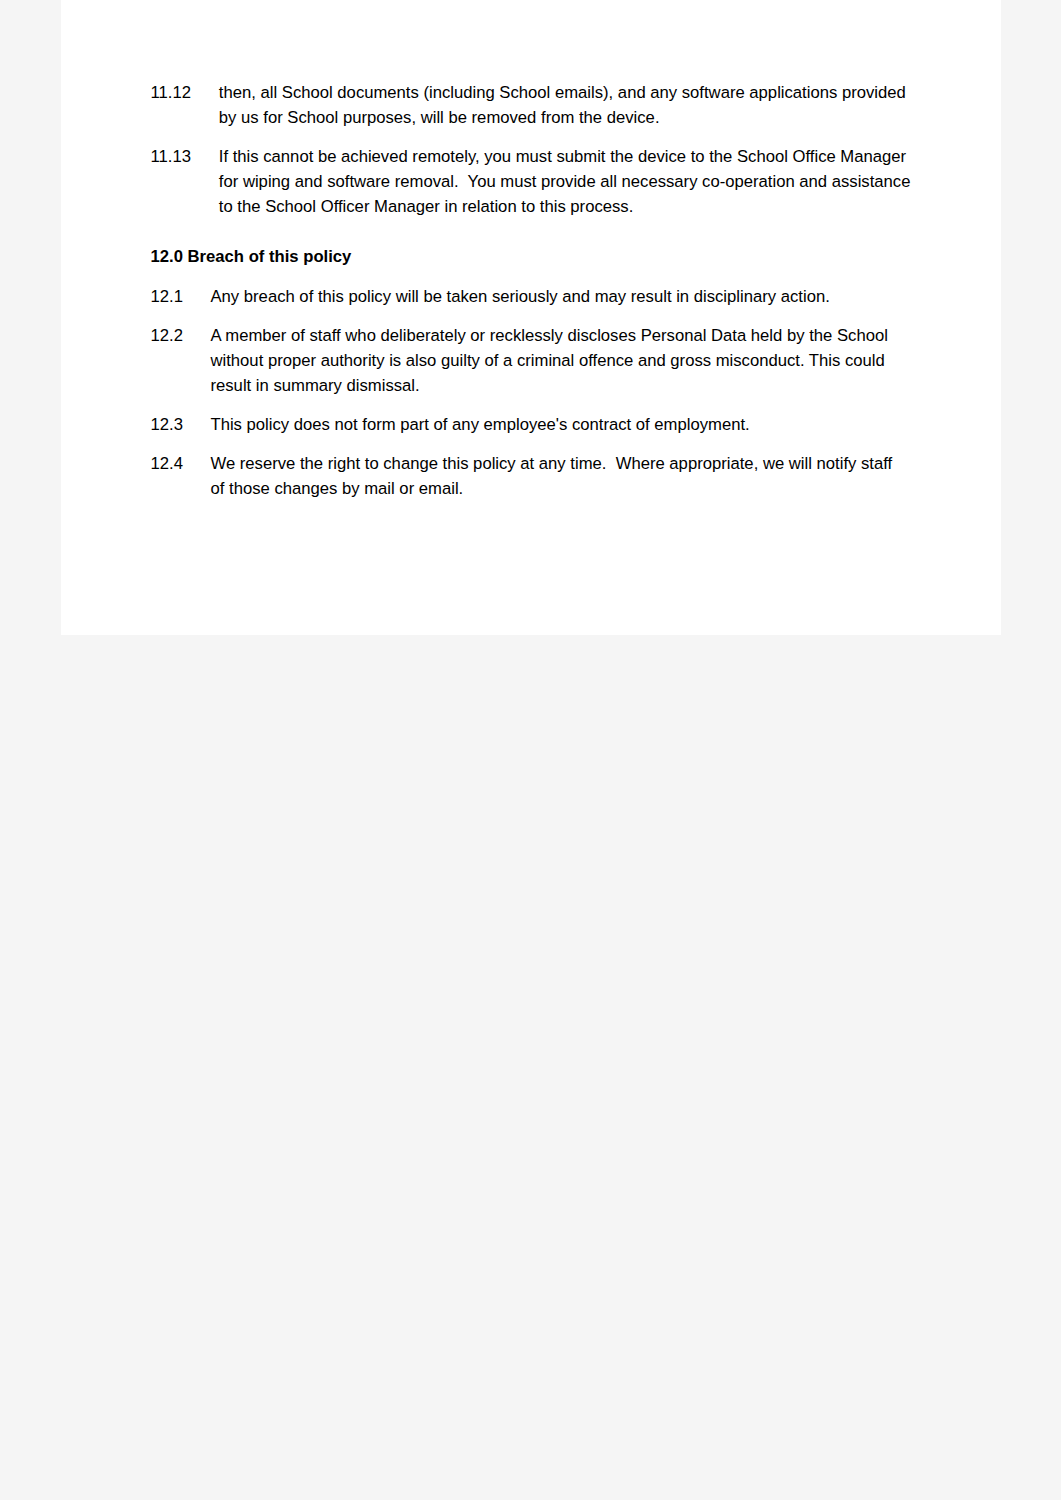11.12 then, all School documents (including School emails), and any software applications provided by us for School purposes, will be removed from the device.
11.13 If this cannot be achieved remotely, you must submit the device to the School Office Manager for wiping and software removal. You must provide all necessary co-operation and assistance to the School Officer Manager in relation to this process.
12.0 Breach of this policy
12.1 Any breach of this policy will be taken seriously and may result in disciplinary action.
12.2 A member of staff who deliberately or recklessly discloses Personal Data held by the School without proper authority is also guilty of a criminal offence and gross misconduct. This could result in summary dismissal.
12.3 This policy does not form part of any employee's contract of employment.
12.4 We reserve the right to change this policy at any time. Where appropriate, we will notify staff of those changes by mail or email.